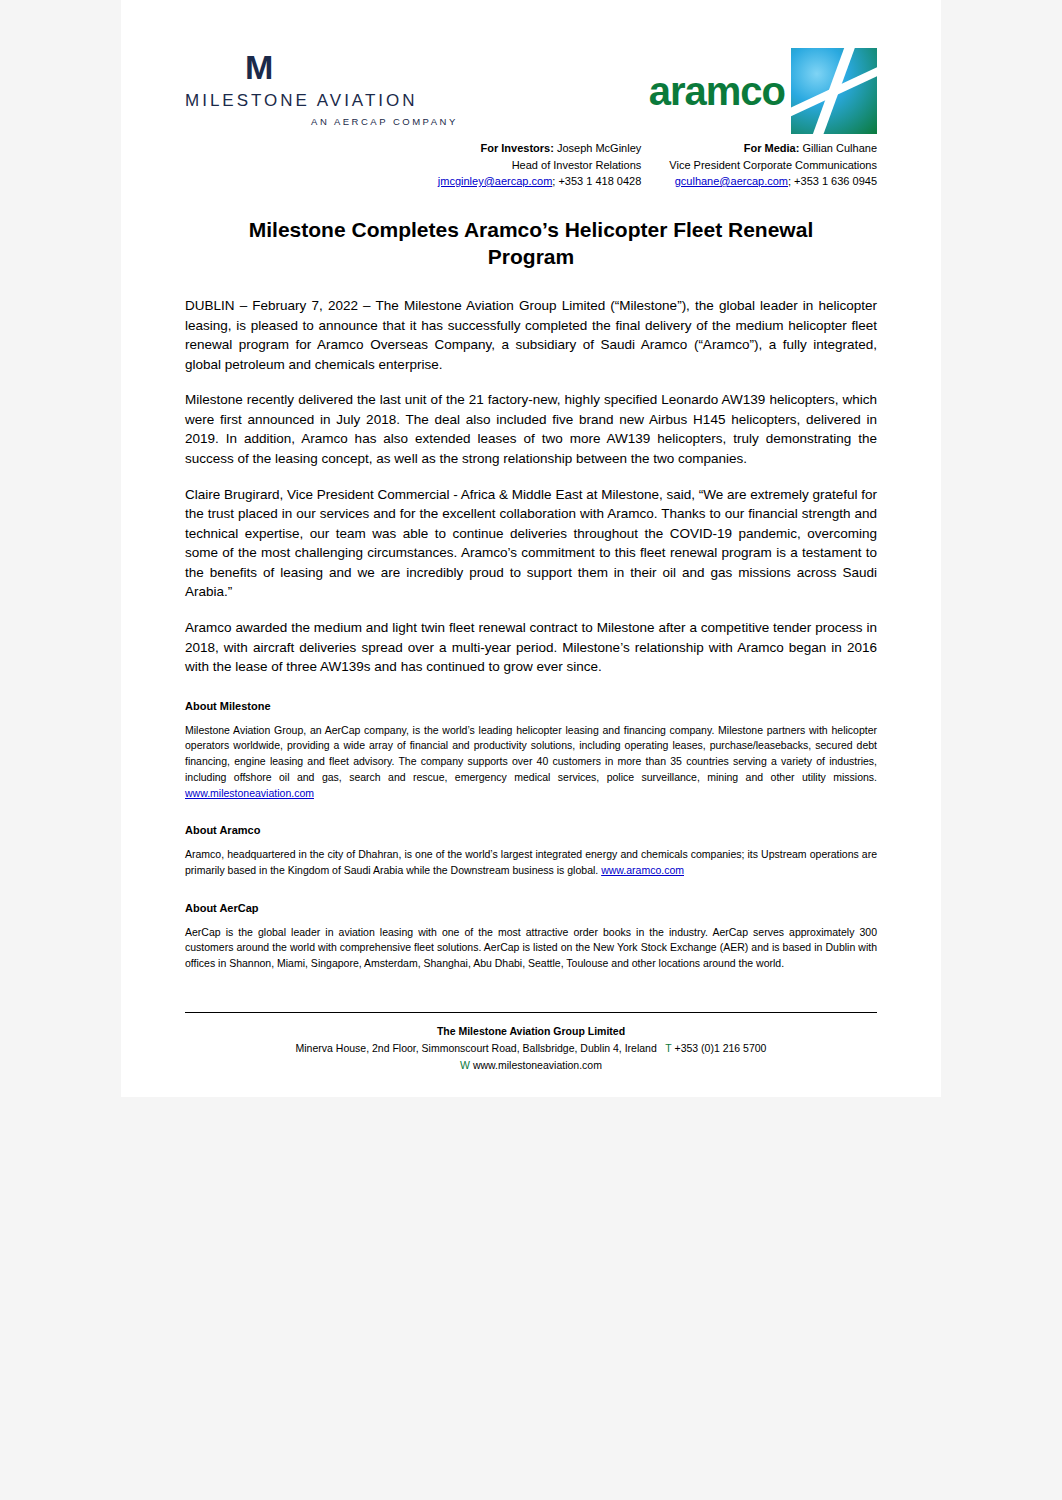M
MILESTONE AVIATION
AN AERCAP COMPANY
aramco
For Investors: Joseph McGinley
Head of Investor Relations
jmcginley@aercap.com; +353 1 418 0428
For Media: Gillian Culhane
Vice President Corporate Communications
gculhane@aercap.com; +353 1 636 0945
Milestone Completes Aramco’s Helicopter Fleet Renewal
Program
DUBLIN – February 7, 2022 – The Milestone Aviation Group Limited (“Milestone”), the global leader in helicopter leasing, is pleased to announce that it has successfully completed the final delivery of the medium helicopter fleet renewal program for Aramco Overseas Company, a subsidiary of Saudi Aramco (“Aramco”), a fully integrated, global petroleum and chemicals enterprise.
Milestone recently delivered the last unit of the 21 factory-new, highly specified Leonardo AW139 helicopters, which were first announced in July 2018. The deal also included five brand new Airbus H145 helicopters, delivered in 2019. In addition, Aramco has also extended leases of two more AW139 helicopters, truly demonstrating the success of the leasing concept, as well as the strong relationship between the two companies.
Claire Brugirard, Vice President Commercial - Africa & Middle East at Milestone, said, “We are extremely grateful for the trust placed in our services and for the excellent collaboration with Aramco. Thanks to our financial strength and technical expertise, our team was able to continue deliveries throughout the COVID-19 pandemic, overcoming some of the most challenging circumstances. Aramco’s commitment to this fleet renewal program is a testament to the benefits of leasing and we are incredibly proud to support them in their oil and gas missions across Saudi Arabia.”
Aramco awarded the medium and light twin fleet renewal contract to Milestone after a competitive tender process in 2018, with aircraft deliveries spread over a multi-year period. Milestone’s relationship with Aramco began in 2016 with the lease of three AW139s and has continued to grow ever since.
About Milestone
Milestone Aviation Group, an AerCap company, is the world’s leading helicopter leasing and financing company. Milestone partners with helicopter operators worldwide, providing a wide array of financial and productivity solutions, including operating leases, purchase/leasebacks, secured debt financing, engine leasing and fleet advisory. The company supports over 40 customers in more than 35 countries serving a variety of industries, including offshore oil and gas, search and rescue, emergency medical services, police surveillance, mining and other utility missions. www.milestoneaviation.com
About Aramco
Aramco, headquartered in the city of Dhahran, is one of the world’s largest integrated energy and chemicals companies; its Upstream operations are primarily based in the Kingdom of Saudi Arabia while the Downstream business is global. www.aramco.com
About AerCap
AerCap is the global leader in aviation leasing with one of the most attractive order books in the industry. AerCap serves approximately 300 customers around the world with comprehensive fleet solutions. AerCap is listed on the New York Stock Exchange (AER) and is based in Dublin with offices in Shannon, Miami, Singapore, Amsterdam, Shanghai, Abu Dhabi, Seattle, Toulouse and other locations around the world.
The Milestone Aviation Group Limited
Minerva House, 2nd Floor, Simmonscourt Road, Ballsbridge, Dublin 4, Ireland T +353 (0)1 216 5700
W www.milestoneaviation.com